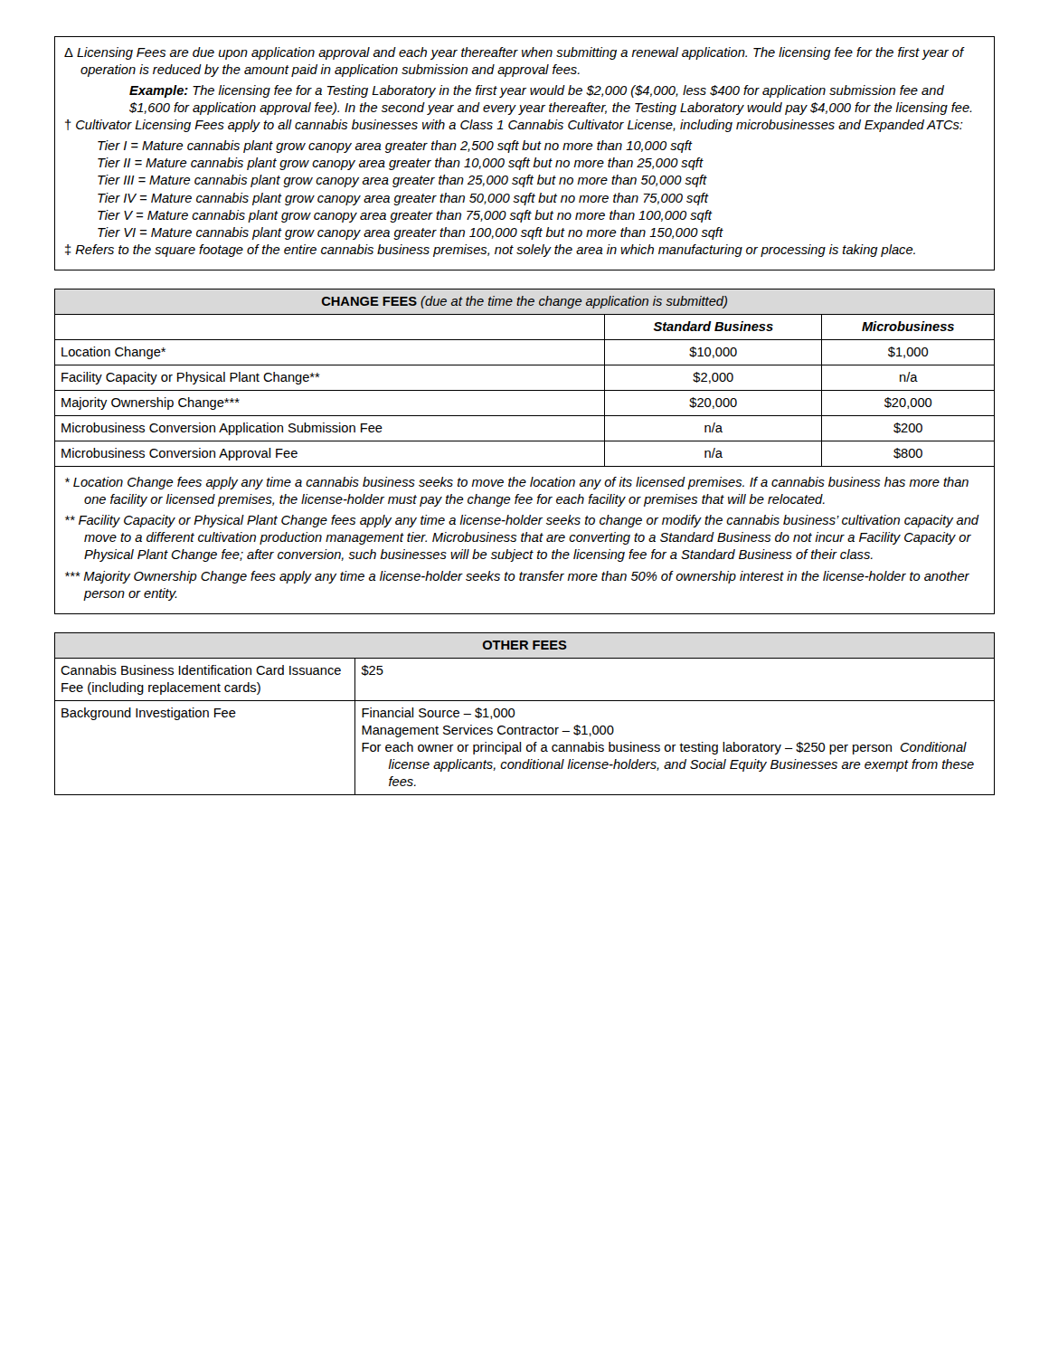Δ Licensing Fees are due upon application approval and each year thereafter when submitting a renewal application. The licensing fee for the first year of operation is reduced by the amount paid in application submission and approval fees.
Example: The licensing fee for a Testing Laboratory in the first year would be $2,000 ($4,000, less $400 for application submission fee and $1,600 for application approval fee). In the second year and every year thereafter, the Testing Laboratory would pay $4,000 for the licensing fee.
† Cultivator Licensing Fees apply to all cannabis businesses with a Class 1 Cannabis Cultivator License, including microbusinesses and Expanded ATCs:
Tier I = Mature cannabis plant grow canopy area greater than 2,500 sqft but no more than 10,000 sqft
Tier II = Mature cannabis plant grow canopy area greater than 10,000 sqft but no more than 25,000 sqft
Tier III = Mature cannabis plant grow canopy area greater than 25,000 sqft but no more than 50,000 sqft
Tier IV = Mature cannabis plant grow canopy area greater than 50,000 sqft but no more than 75,000 sqft
Tier V = Mature cannabis plant grow canopy area greater than 75,000 sqft but no more than 100,000 sqft
Tier VI = Mature cannabis plant grow canopy area greater than 100,000 sqft but no more than 150,000 sqft
‡ Refers to the square footage of the entire cannabis business premises, not solely the area in which manufacturing or processing is taking place.
| CHANGE FEES (due at the time the change application is submitted) |
| | Standard Business | Microbusiness |
| Location Change* | $10,000 | $1,000 |
| Facility Capacity or Physical Plant Change** | $2,000 | n/a |
| Majority Ownership Change*** | $20,000 | $20,000 |
| Microbusiness Conversion Application Submission Fee | n/a | $200 |
| Microbusiness Conversion Approval Fee | n/a | $800 |
* Location Change fees apply any time a cannabis business seeks to move the location any of its licensed premises. If a cannabis business has more than one facility or licensed premises, the license-holder must pay the change fee for each facility or premises that will be relocated.
** Facility Capacity or Physical Plant Change fees apply any time a license-holder seeks to change or modify the cannabis business’ cultivation capacity and move to a different cultivation production management tier. Microbusiness that are converting to a Standard Business do not incur a Facility Capacity or Physical Plant Change fee; after conversion, such businesses will be subject to the licensing fee for a Standard Business of their class.
*** Majority Ownership Change fees apply any time a license-holder seeks to transfer more than 50% of ownership interest in the license-holder to another person or entity.
| OTHER FEES |
| Cannabis Business Identification Card Issuance Fee (including replacement cards) | $25 |
| Background Investigation Fee | Financial Source – $1,000 Management Services Contractor – $1,000 For each owner or principal of a cannabis business or testing laboratory – $250 per person Conditional license applicants, conditional license-holders, and Social Equity Businesses are exempt from these fees. |